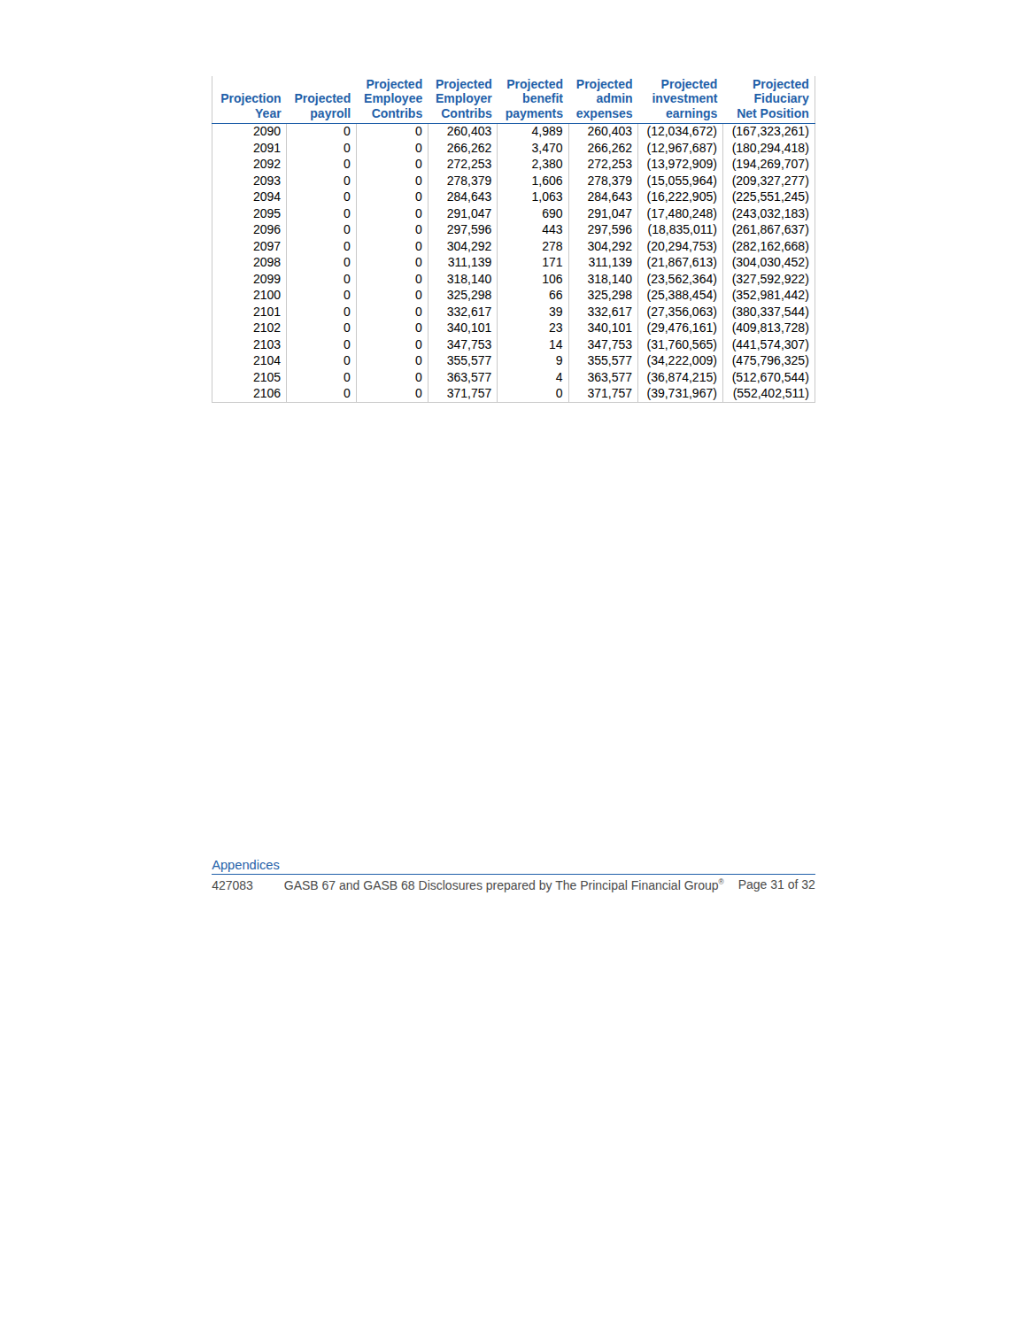| Projection Year | Projected payroll | Projected Employee Contribs | Projected Employer Contribs | Projected benefit payments | Projected admin expenses | Projected investment earnings | Projected Fiduciary Net Position |
| --- | --- | --- | --- | --- | --- | --- | --- |
| 2090 | 0 | 0 | 260,403 | 4,989 | 260,403 | (12,034,672) | (167,323,261) |
| 2091 | 0 | 0 | 266,262 | 3,470 | 266,262 | (12,967,687) | (180,294,418) |
| 2092 | 0 | 0 | 272,253 | 2,380 | 272,253 | (13,972,909) | (194,269,707) |
| 2093 | 0 | 0 | 278,379 | 1,606 | 278,379 | (15,055,964) | (209,327,277) |
| 2094 | 0 | 0 | 284,643 | 1,063 | 284,643 | (16,222,905) | (225,551,245) |
| 2095 | 0 | 0 | 291,047 | 690 | 291,047 | (17,480,248) | (243,032,183) |
| 2096 | 0 | 0 | 297,596 | 443 | 297,596 | (18,835,011) | (261,867,637) |
| 2097 | 0 | 0 | 304,292 | 278 | 304,292 | (20,294,753) | (282,162,668) |
| 2098 | 0 | 0 | 311,139 | 171 | 311,139 | (21,867,613) | (304,030,452) |
| 2099 | 0 | 0 | 318,140 | 106 | 318,140 | (23,562,364) | (327,592,922) |
| 2100 | 0 | 0 | 325,298 | 66 | 325,298 | (25,388,454) | (352,981,442) |
| 2101 | 0 | 0 | 332,617 | 39 | 332,617 | (27,356,063) | (380,337,544) |
| 2102 | 0 | 0 | 340,101 | 23 | 340,101 | (29,476,161) | (409,813,728) |
| 2103 | 0 | 0 | 347,753 | 14 | 347,753 | (31,760,565) | (441,574,307) |
| 2104 | 0 | 0 | 355,577 | 9 | 355,577 | (34,222,009) | (475,796,325) |
| 2105 | 0 | 0 | 363,577 | 4 | 363,577 | (36,874,215) | (512,670,544) |
| 2106 | 0 | 0 | 371,757 | 0 | 371,757 | (39,731,967) | (552,402,511) |
Appendices
427083 GASB 67 and GASB 68 Disclosures prepared by The Principal Financial Group®
Page 31 of 32